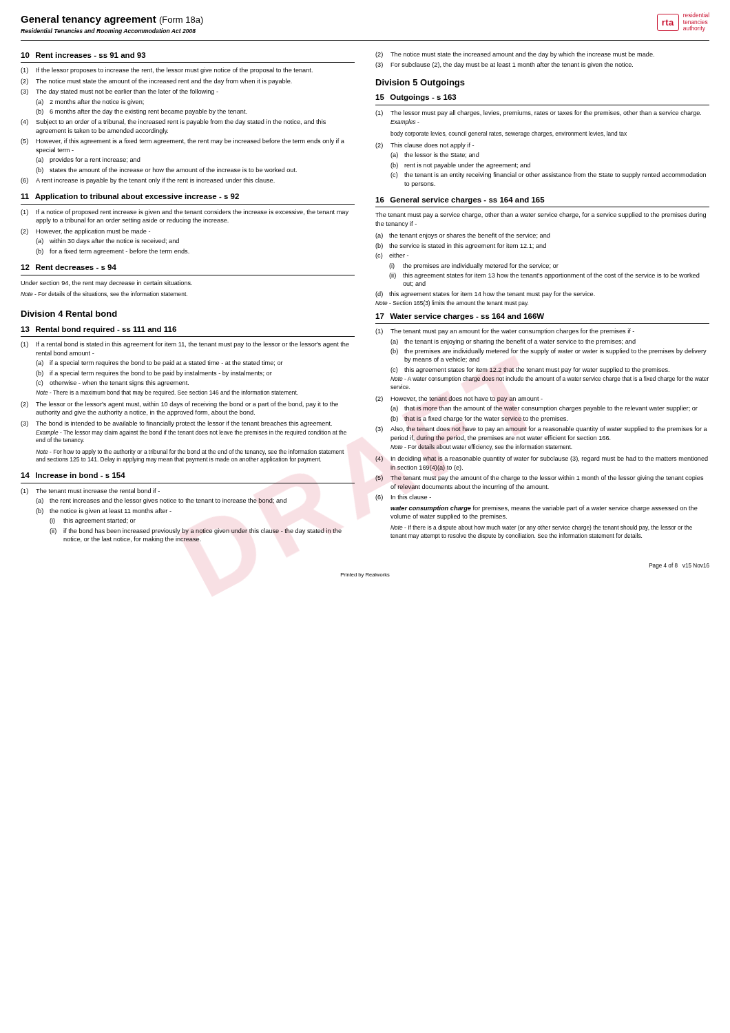DRAFT
General tenancy agreement (Form 18a)
Residential Tenancies and Rooming Accommodation Act 2008
rta
residential
tenancies
authority
10 Rent increases - ss 91 and 93
(1) If the lessor proposes to increase the rent, the lessor must give notice of the proposal to the tenant.
(2) The notice must state the amount of the increased rent and the day from when it is payable.
(3) The day stated must not be earlier than the later of the following -
(a) 2 months after the notice is given;
(b) 6 months after the day the existing rent became payable by the tenant.
(4) Subject to an order of a tribunal, the increased rent is payable from the day stated in the notice, and this agreement is taken to be amended accordingly.
(5) However, if this agreement is a fixed term agreement, the rent may be increased before the term ends only if a special term -
(a) provides for a rent increase; and
(b) states the amount of the increase or how the amount of the increase is to be worked out.
(6) A rent increase is payable by the tenant only if the rent is increased under this clause.
11 Application to tribunal about excessive increase - s 92
(1) If a notice of proposed rent increase is given and the tenant considers the increase is excessive, the tenant may apply to a tribunal for an order setting aside or reducing the increase.
(2) However, the application must be made -
(a) within 30 days after the notice is received; and
(b) for a fixed term agreement - before the term ends.
12 Rent decreases - s 94
Under section 94, the rent may decrease in certain situations.
Note - For details of the situations, see the information statement.
Division 4 Rental bond
13 Rental bond required - ss 111 and 116
(1) If a rental bond is stated in this agreement for item 11, the tenant must pay to the lessor or the lessor's agent the rental bond amount -
(a) if a special term requires the bond to be paid at a stated time - at the stated time; or
(b) if a special term requires the bond to be paid by instalments - by instalments; or
(c) otherwise - when the tenant signs this agreement.
Note - There is a maximum bond that may be required. See section 146 and the information statement.
(2) The lessor or the lessor's agent must, within 10 days of receiving the bond or a part of the bond, pay it to the authority and give the authority a notice, in the approved form, about the bond.
(3) The bond is intended to be available to financially protect the lessor if the tenant breaches this agreement.
Example - The lessor may claim against the bond if the tenant does not leave the premises in the required condition at the end of the tenancy.
Note - For how to apply to the authority or a tribunal for the bond at the end of the tenancy, see the information statement and sections 125 to 141. Delay in applying may mean that payment is made on another application for payment.
14 Increase in bond - s 154
(1) The tenant must increase the rental bond if -
(a) the rent increases and the lessor gives notice to the tenant to increase the bond; and
(b) the notice is given at least 11 months after -
(i) this agreement started; or
(ii) if the bond has been increased previously by a notice given under this clause - the day stated in the notice, or the last notice, for making the increase.
(2) The notice must state the increased amount and the day by which the increase must be made.
(3) For subclause (2), the day must be at least 1 month after the tenant is given the notice.
Division 5 Outgoings
15 Outgoings - s 163
(1) The lessor must pay all charges, levies, premiums, rates or taxes for the premises, other than a service charge.
Examples -
body corporate levies, council general rates, sewerage charges, environment levies, land tax
(2) This clause does not apply if -
(a) the lessor is the State; and
(b) rent is not payable under the agreement; and
(c) the tenant is an entity receiving financial or other assistance from the State to supply rented accommodation to persons.
16 General service charges - ss 164 and 165
The tenant must pay a service charge, other than a water service charge, for a service supplied to the premises during the tenancy if -
(a) the tenant enjoys or shares the benefit of the service; and
(b) the service is stated in this agreement for item 12.1; and
(c) either -
(i) the premises are individually metered for the service; or
(ii) this agreement states for item 13 how the tenant's apportionment of the cost of the service is to be worked out; and
(d) this agreement states for item 14 how the tenant must pay for the service.
Note - Section 165(3) limits the amount the tenant must pay.
17 Water service charges - ss 164 and 166W
(1) The tenant must pay an amount for the water consumption charges for the premises if -
(a) the tenant is enjoying or sharing the benefit of a water service to the premises; and
(b) the premises are individually metered for the supply of water or water is supplied to the premises by delivery by means of a vehicle; and
(c) this agreement states for item 12.2 that the tenant must pay for water supplied to the premises.
Note - A water consumption charge does not include the amount of a water service charge that is a fixed charge for the water service.
(2) However, the tenant does not have to pay an amount -
(a) that is more than the amount of the water consumption charges payable to the relevant water supplier; or
(b) that is a fixed charge for the water service to the premises.
(3) Also, the tenant does not have to pay an amount for a reasonable quantity of water supplied to the premises for a period if, during the period, the premises are not water efficient for section 166.
Note - For details about water efficiency, see the information statement.
(4) In deciding what is a reasonable quantity of water for subclause (3), regard must be had to the matters mentioned in section 169(4)(a) to (e).
(5) The tenant must pay the amount of the charge to the lessor within 1 month of the lessor giving the tenant copies of relevant documents about the incurring of the amount.
(6) In this clause -
water consumption charge for premises, means the variable part of a water service charge assessed on the volume of water supplied to the premises.
Note - If there is a dispute about how much water (or any other service charge) the tenant should pay, the lessor or the tenant may attempt to resolve the dispute by conciliation. See the information statement for details.
Page 4 of 8 v15 Nov16
Printed by Realworks